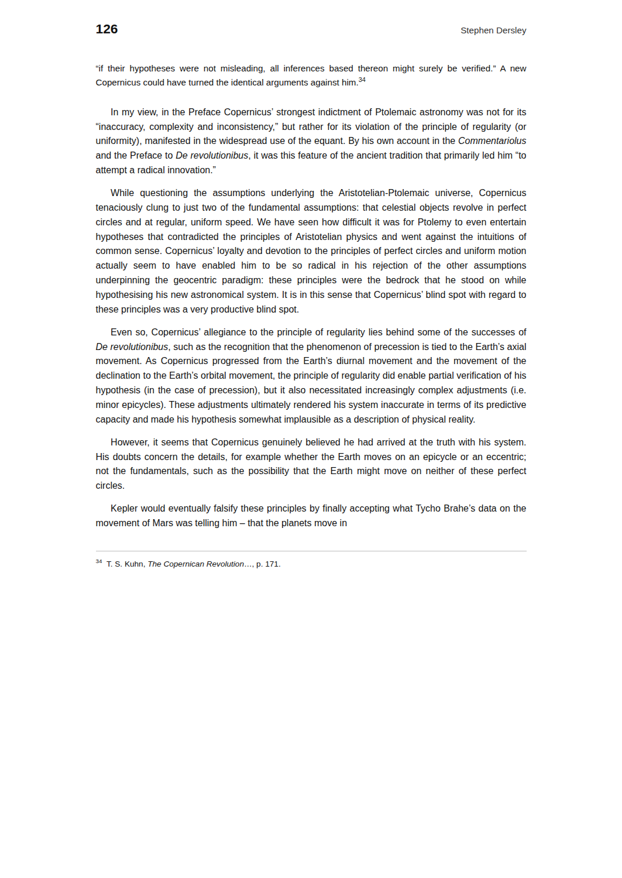126 Stephen Dersley
“if their hypotheses were not misleading, all inferences based thereon might surely be verified.” A new Copernicus could have turned the identical arguments against him.34
In my view, in the Preface Copernicus’ strongest indictment of Ptolemaic astronomy was not for its “inaccuracy, complexity and inconsistency,” but rather for its violation of the principle of regularity (or uniformity), manifested in the widespread use of the equant. By his own account in the Commentariolus and the Preface to De revolutionibus, it was this feature of the ancient tradition that primarily led him “to attempt a radical innovation.”
While questioning the assumptions underlying the Aristotelian-Ptolemaic universe, Copernicus tenaciously clung to just two of the fundamental assumptions: that celestial objects revolve in perfect circles and at regular, uniform speed. We have seen how difficult it was for Ptolemy to even entertain hypotheses that contradicted the principles of Aristotelian physics and went against the intuitions of common sense. Copernicus’ loyalty and devotion to the principles of perfect circles and uniform motion actually seem to have enabled him to be so radical in his rejection of the other assumptions underpinning the geocentric paradigm: these principles were the bedrock that he stood on while hypothesising his new astronomical system. It is in this sense that Copernicus’ blind spot with regard to these principles was a very productive blind spot.
Even so, Copernicus’ allegiance to the principle of regularity lies behind some of the successes of De revolutionibus, such as the recognition that the phenomenon of precession is tied to the Earth’s axial movement. As Copernicus progressed from the Earth’s diurnal movement and the movement of the declination to the Earth’s orbital movement, the principle of regularity did enable partial verification of his hypothesis (in the case of precession), but it also necessitated increasingly complex adjustments (i.e. minor epicycles). These adjustments ultimately rendered his system inaccurate in terms of its predictive capacity and made his hypothesis somewhat implausible as a description of physical reality.
However, it seems that Copernicus genuinely believed he had arrived at the truth with his system. His doubts concern the details, for example whether the Earth moves on an epicycle or an eccentric; not the fundamentals, such as the possibility that the Earth might move on neither of these perfect circles.
Kepler would eventually falsify these principles by finally accepting what Tycho Brahe’s data on the movement of Mars was telling him – that the planets move in
34 T. S. Kuhn, The Copernican Revolution…, p. 171.